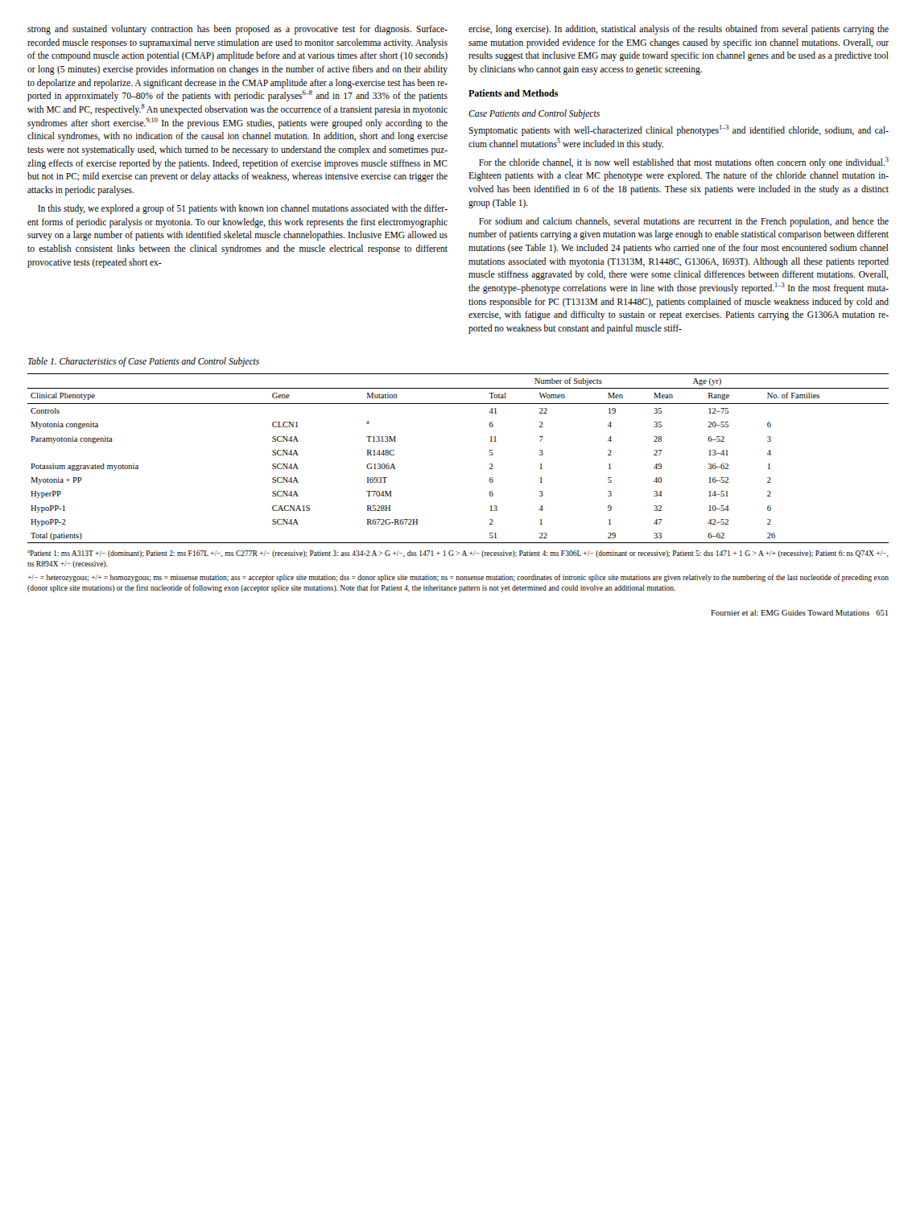strong and sustained voluntary contraction has been proposed as a provocative test for diagnosis. Surface-recorded muscle responses to supramaximal nerve stimulation are used to monitor sarcolemma activity. Analysis of the compound muscle action potential (CMAP) amplitude before and at various times after short (10 seconds) or long (5 minutes) exercise provides information on changes in the number of active fibers and on their ability to depolarize and repolarize. A significant decrease in the CMAP amplitude after a long-exercise test has been reported in approximately 70–80% of the patients with periodic paralyses6–8 and in 17 and 33% of the patients with MC and PC, respectively.8 An unexpected observation was the occurrence of a transient paresia in myotonic syndromes after short exercise.9,10 In the previous EMG studies, patients were grouped only according to the clinical syndromes, with no indication of the causal ion channel mutation. In addition, short and long exercise tests were not systematically used, which turned to be necessary to understand the complex and sometimes puzzling effects of exercise reported by the patients. Indeed, repetition of exercise improves muscle stiffness in MC but not in PC; mild exercise can prevent or delay attacks of weakness, whereas intensive exercise can trigger the attacks in periodic paralyses.
In this study, we explored a group of 51 patients with known ion channel mutations associated with the different forms of periodic paralysis or myotonia. To our knowledge, this work represents the first electromyographic survey on a large number of patients with identified skeletal muscle channelopathies. Inclusive EMG allowed us to establish consistent links between the clinical syndromes and the muscle electrical response to different provocative tests (repeated short ex-
ercise, long exercise). In addition, statistical analysis of the results obtained from several patients carrying the same mutation provided evidence for the EMG changes caused by specific ion channel mutations. Overall, our results suggest that inclusive EMG may guide toward specific ion channel genes and be used as a predictive tool by clinicians who cannot gain easy access to genetic screening.
Patients and Methods
Case Patients and Control Subjects
Symptomatic patients with well-characterized clinical phenotypes1–3 and identified chloride, sodium, and calcium channel mutations5 were included in this study.
For the chloride channel, it is now well established that most mutations often concern only one individual.3 Eighteen patients with a clear MC phenotype were explored. The nature of the chloride channel mutation involved has been identified in 6 of the 18 patients. These six patients were included in the study as a distinct group (Table 1).
For sodium and calcium channels, several mutations are recurrent in the French population, and hence the number of patients carrying a given mutation was large enough to enable statistical comparison between different mutations (see Table 1). We included 24 patients who carried one of the four most encountered sodium channel mutations associated with myotonia (T1313M, R1448C, G1306A, I693T). Although all these patients reported muscle stiffness aggravated by cold, there were some clinical differences between different mutations. Overall, the genotype–phenotype correlations were in line with those previously reported.1–3 In the most frequent mutations responsible for PC (T1313M and R1448C), patients complained of muscle weakness induced by cold and exercise, with fatigue and difficulty to sustain or repeat exercises. Patients carrying the G1306A mutation reported no weakness but constant and painful muscle stiff-
Table 1. Characteristics of Case Patients and Control Subjects
| | | | Number of Subjects | Age (yr) | |
| --- | --- | --- | --- | --- | --- |
| Clinical Phenotype | Gene | Mutation | Total | Women | Men | Mean | Range | No. of Families |
| Controls | | | 41 | 22 | 19 | 35 | 12–75 | |
| Myotonia congenita | CLCN1 | a | 6 | 2 | 4 | 35 | 20–55 | 6 |
| Paramyotonia congenita | SCN4A | T1313M | 11 | 7 | 4 | 28 | 6–52 | 3 |
| | SCN4A | R1448C | 5 | 3 | 2 | 27 | 13–41 | 4 |
| Potassium aggravated myotonia | SCN4A | G1306A | 2 | 1 | 1 | 49 | 36–62 | 1 |
| Myotonia + PP | SCN4A | I693T | 6 | 1 | 5 | 40 | 16–52 | 2 |
| HyperPP | SCN4A | T704M | 6 | 3 | 3 | 34 | 14–51 | 2 |
| HypoPP-1 | CACNA1S | R528H | 13 | 4 | 9 | 32 | 10–54 | 6 |
| HypoPP-2 | SCN4A | R672G-R672H | 2 | 1 | 1 | 47 | 42–52 | 2 |
| Total (patients) | | | 51 | 22 | 29 | 33 | 6–62 | 26 |
aPatient 1: ms A313T +/− (dominant); Patient 2: ms F167L +/−, ms C277R +/− (recessive); Patient 3: ass 434-2 A > G +/−, dss 1471 + 1 G > A +/− (recessive); Patient 4: ms F306L +/− (dominant or recessive); Patient 5: dss 1471 + 1 G > A +/+ (recessive); Patient 6: ns Q74X +/−, ns R894X +/− (recessive).
+/− = heterozygous; +/+ = homozygous; ms = missense mutation; ass = acceptor splice site mutation; dss = donor splice site mutation; ns = nonsense mutation; coordinates of intronic splice site mutations are given relatively to the numbering of the last nucleotide of preceding exon (donor splice site mutations) or the first nucleotide of following exon (acceptor splice site mutations). Note that for Patient 4, the inheritance pattern is not yet determined and could involve an additional mutation.
Fournier et al: EMG Guides Toward Mutations 651